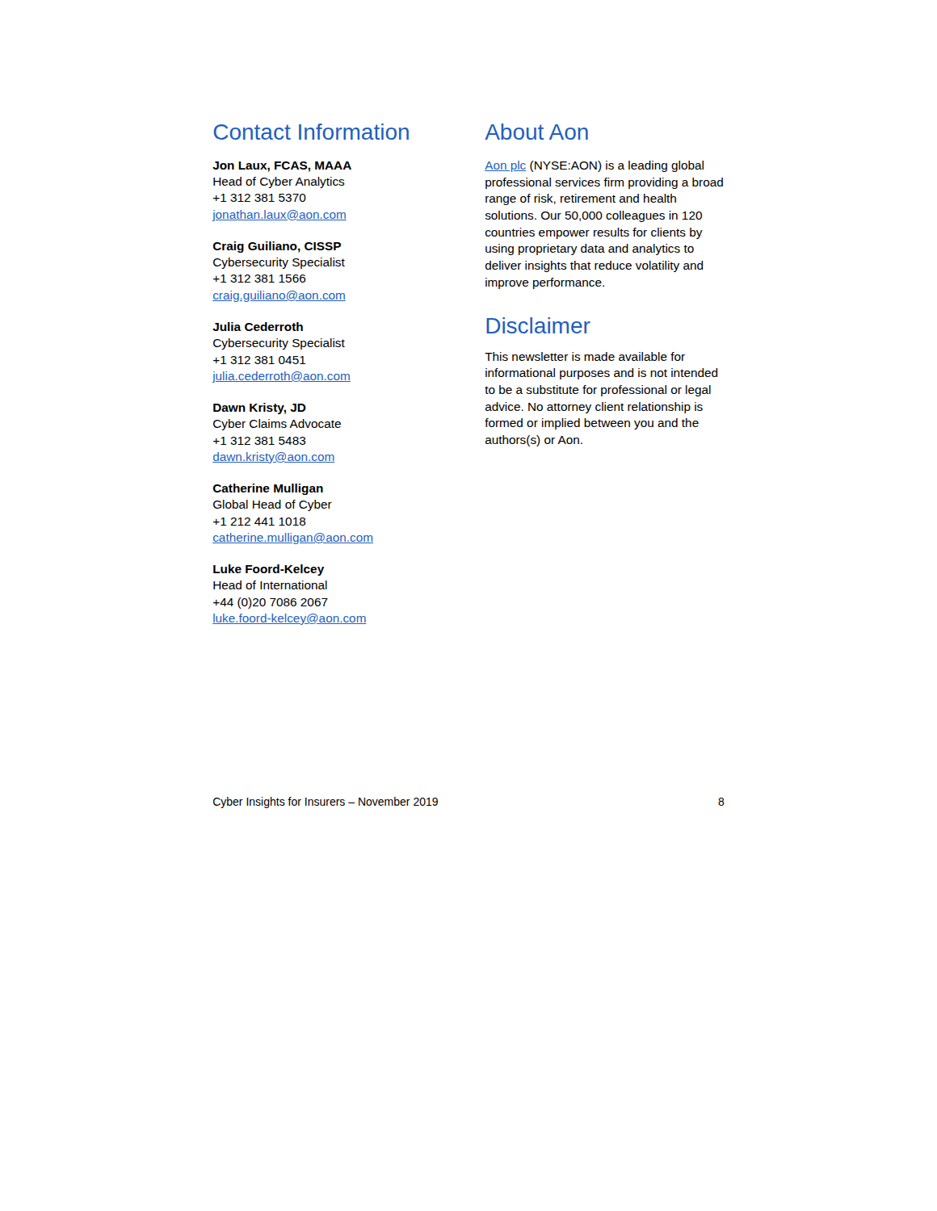Contact Information
Jon Laux, FCAS, MAAA
Head of Cyber Analytics
+1 312 381 5370
jonathan.laux@aon.com
Craig Guiliano, CISSP
Cybersecurity Specialist
+1 312 381 1566
craig.guiliano@aon.com
Julia Cederroth
Cybersecurity Specialist
+1 312 381 0451
julia.cederroth@aon.com
Dawn Kristy, JD
Cyber Claims Advocate
+1 312 381 5483
dawn.kristy@aon.com
Catherine Mulligan
Global Head of Cyber
+1 212 441 1018
catherine.mulligan@aon.com
Luke Foord-Kelcey
Head of International
+44 (0)20 7086 2067
luke.foord-kelcey@aon.com
About Aon
Aon plc (NYSE:AON) is a leading global professional services firm providing a broad range of risk, retirement and health solutions. Our 50,000 colleagues in 120 countries empower results for clients by using proprietary data and analytics to deliver insights that reduce volatility and improve performance.
Disclaimer
This newsletter is made available for informational purposes and is not intended to be a substitute for professional or legal advice. No attorney client relationship is formed or implied between you and the authors(s) or Aon.
Cyber Insights for Insurers – November 2019 8